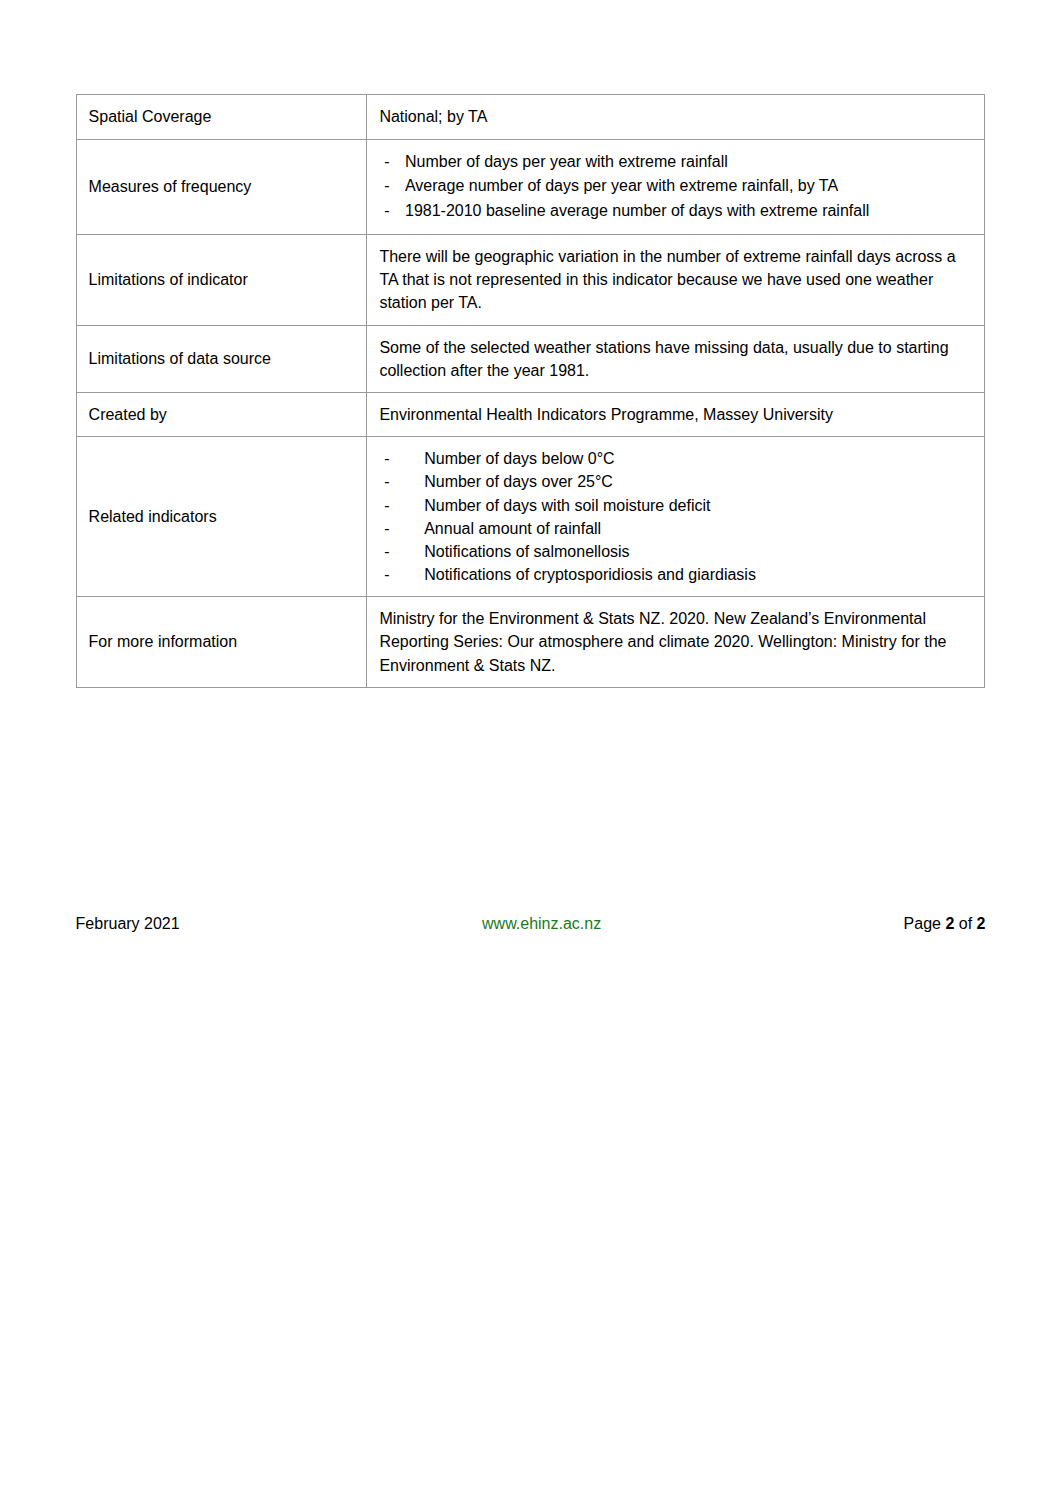| Spatial Coverage | National; by TA |
| Measures of frequency | Number of days per year with extreme rainfall Average number of days per year with extreme rainfall, by TA 1981-2010 baseline average number of days with extreme rainfall |
| Limitations of indicator | There will be geographic variation in the number of extreme rainfall days across a TA that is not represented in this indicator because we have used one weather station per TA. |
| Limitations of data source | Some of the selected weather stations have missing data, usually due to starting collection after the year 1981. |
| Created by | Environmental Health Indicators Programme, Massey University |
| Related indicators | Number of days below 0°C Number of days over 25°C Number of days with soil moisture deficit Annual amount of rainfall Notifications of salmonellosis Notifications of cryptosporidiosis and giardiasis |
| For more information | Ministry for the Environment & Stats NZ. 2020. New Zealand’s Environmental Reporting Series: Our atmosphere and climate 2020. Wellington: Ministry for the Environment & Stats NZ. |
February 2021
www.ehinz.ac.nz
Page 2 of 2